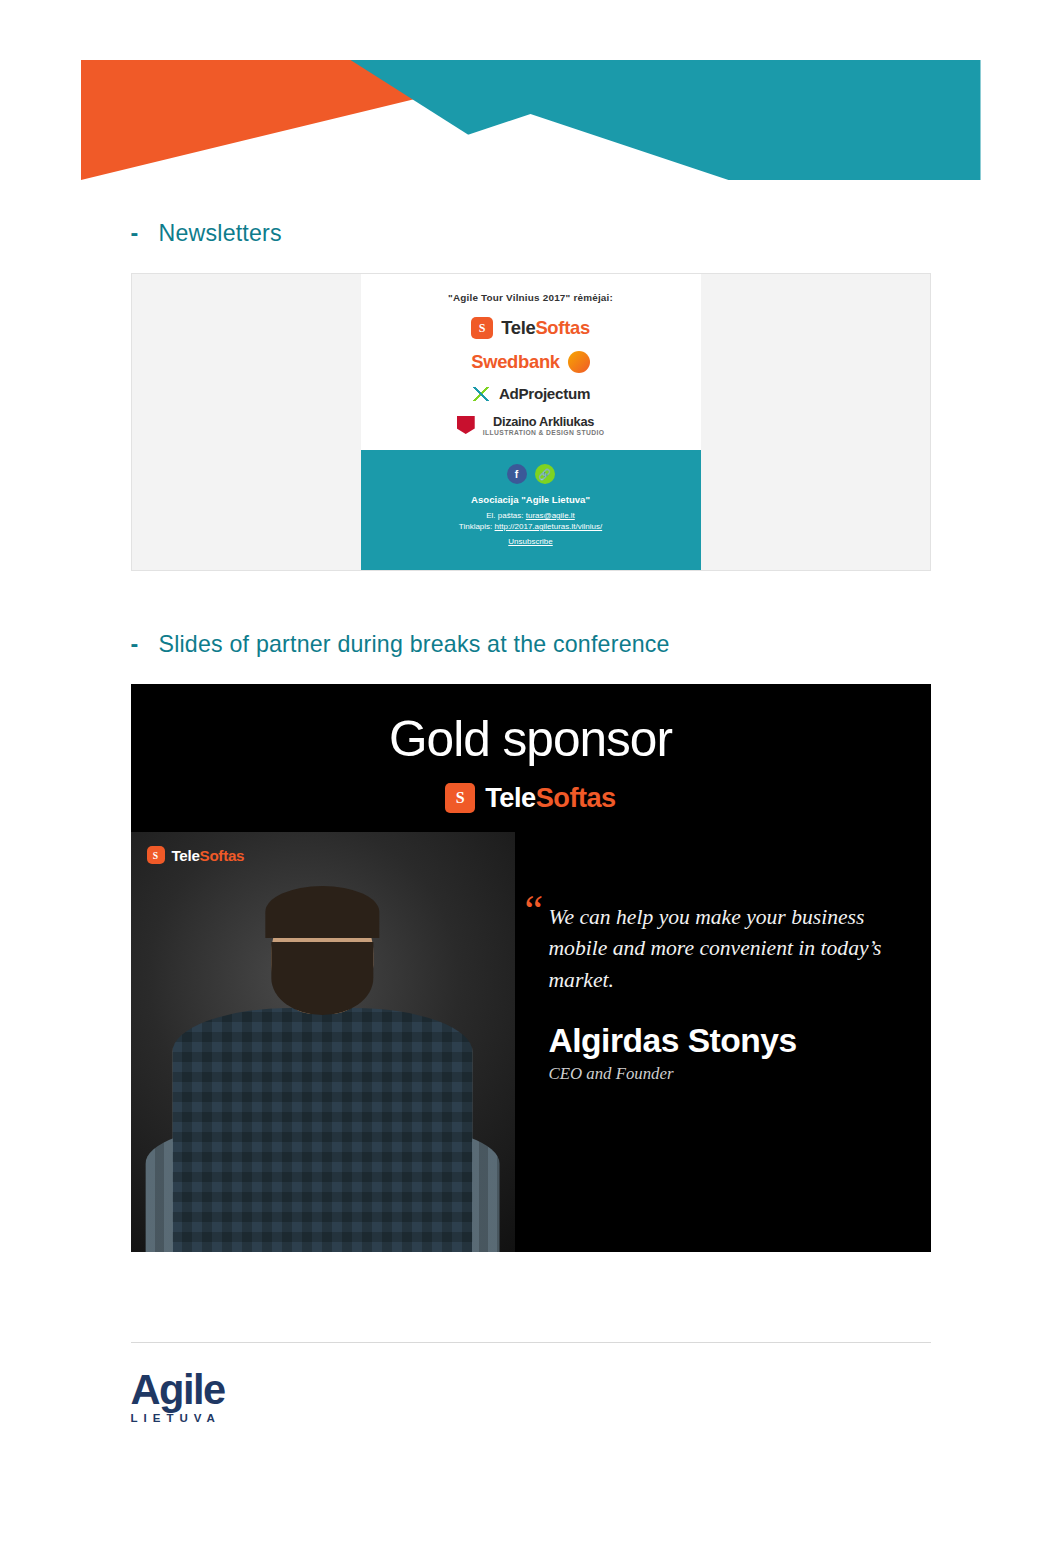Newsletters
"Agile Tour Vilnius 2017" rėmėjai:
S Tele Softas
Swedbank
AdProjectum
Dizaino Arkliukas ILLUSTRATION & DESIGN STUDIO
f 🔗
Asociacija "Agile Lietuva"
El. paštas: turas@agile.lt
Tinklapis: http://2017.agileturas.lt/vilnius/
Unsubscribe
Slides of partner during breaks at the conference
Gold sponsor
S Tele Softas
S Tele Softas
“
We can help you make your business mobile and more convenient in today’s market.
Algirdas Stonys
CEO and Founder
Agile LIETUVA